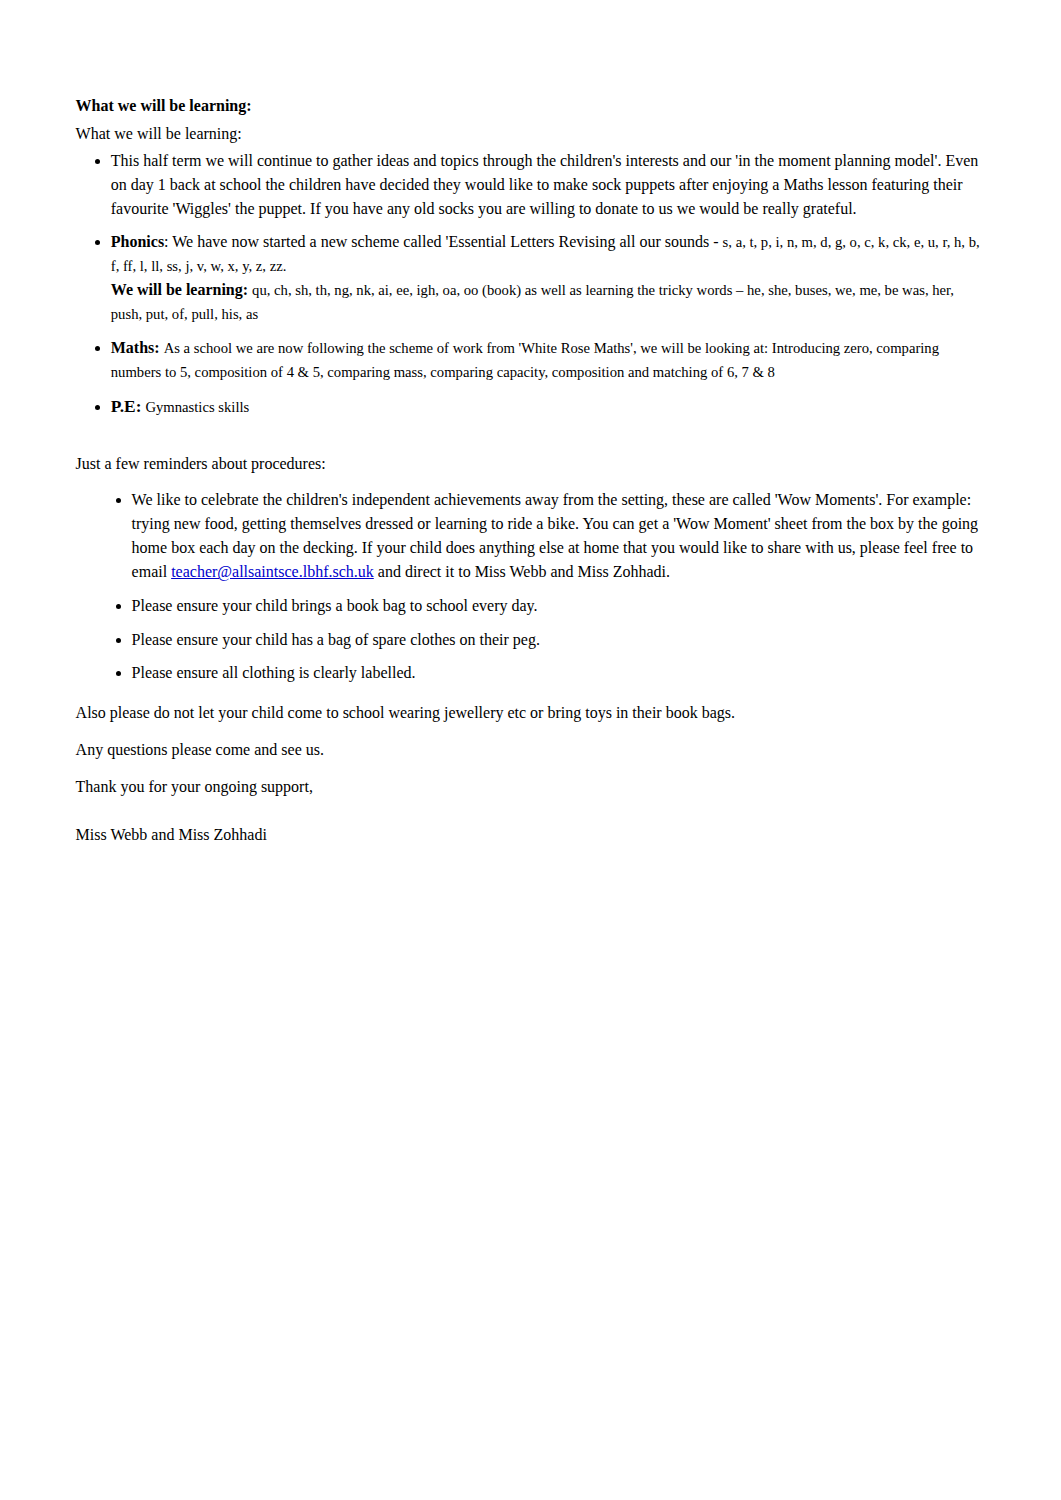What we will be learning:
What we will be learning:
This half term we will continue to gather ideas and topics through the children's interests and our 'in the moment planning model'. Even on day 1 back at school the children have decided they would like to make sock puppets after enjoying a Maths lesson featuring their favourite 'Wiggles' the puppet. If you have any old socks you are willing to donate to us we would be really grateful.
Phonics: We have now started a new scheme called 'Essential Letters Revising all our sounds - s, a, t, p, i, n, m, d, g, o, c, k, ck, e, u, r, h, b, f, ff, l, ll, ss, j, v, w, x, y, z, zz.
We will be learning: qu, ch, sh, th, ng, nk, ai, ee, igh, oa, oo (book) as well as learning the tricky words – he, she, buses, we, me, be was, her, push, put, of, pull, his, as
Maths: As a school we are now following the scheme of work from 'White Rose Maths', we will be looking at: Introducing zero, comparing numbers to 5, composition of 4 & 5, comparing mass, comparing capacity, composition and matching of 6, 7 & 8
P.E: Gymnastics skills
Just a few reminders about procedures:
We like to celebrate the children's independent achievements away from the setting, these are called 'Wow Moments'. For example: trying new food, getting themselves dressed or learning to ride a bike. You can get a 'Wow Moment' sheet from the box by the going home box each day on the decking. If your child does anything else at home that you would like to share with us, please feel free to email teacher@allsaintsce.lbhf.sch.uk and direct it to Miss Webb and Miss Zohhadi.
Please ensure your child brings a book bag to school every day.
Please ensure your child has a bag of spare clothes on their peg.
Please ensure all clothing is clearly labelled.
Also please do not let your child come to school wearing jewellery etc or bring toys in their book bags.
Any questions please come and see us.
Thank you for your ongoing support,
Miss Webb and Miss Zohhadi